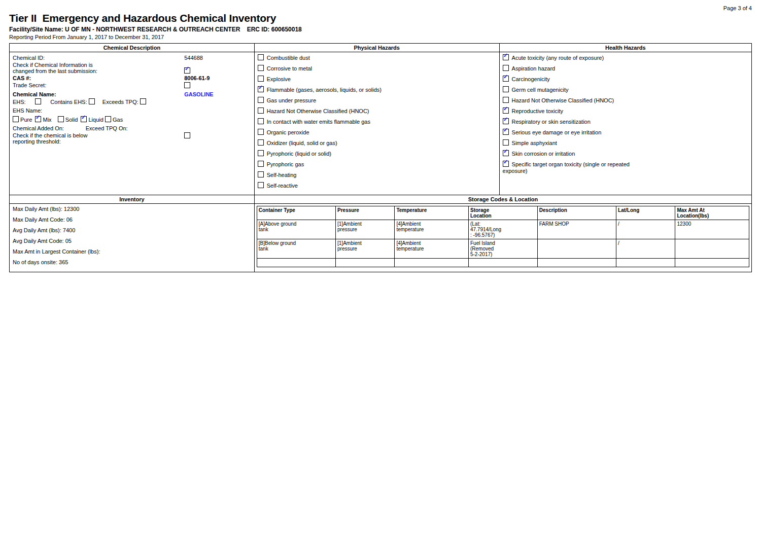Page 3 of 4
Tier II Emergency and Hazardous Chemical Inventory
Facility/Site Name: U OF MN - NORTHWEST RESEARCH & OUTREACH CENTER ERC ID: 600650018
Reporting Period From January 1, 2017 to December 31, 2017
| Chemical Description | Physical Hazards | Health Hazards |
| --- | --- | --- |
| / Chemical ID: / 544688 / / Check if Chemical Information is changed from the last submission: / / / CAS #: / 8006-61-9 / / Trade Secret: / / / Chemical Name: / GASOLINE / / EHS: Contains EHS: Exceeds TPQ: / / EHS Name: / / Pure Mix Solid Liquid Gas / / Chemical Added On: Exceed TPQ On: / / Check if the chemical is below reporting threshold: / / | Combustible dust Corrosive to metal Explosive Flammable (gases, aerosols, liquids, or solids) Gas under pressure Hazard Not Otherwise Classified (HNOC) In contact with water emits flammable gas Organic peroxide Oxidizer (liquid, solid or gas) Pyrophoric (liquid or solid) Pyrophoric gas Self-heating Self-reactive | Acute toxicity (any route of exposure) Aspiration hazard Carcinogenicity Germ cell mutagenicity Hazard Not Otherwise Classified (HNOC) Reproductive toxicity Respiratory or skin sensitization Serious eye damage or eye irritation Simple asphyxiant Skin corrosion or irritation Specific target organ toxicity (single or repeated exposure) |
| Inventory | Storage Codes & Location |
| Max Daily Amt (lbs): 12300 Max Daily Amt Code: 06 Avg Daily Amt (lbs): 7400 Avg Daily Amt Code: 05 Max Amt in Largest Container (lbs): No of days onsite: 365 | / Container Type / Pressure / Temperature / Storage Location / Description / Lat/Long / Max Amt At Location(lbs) / / --- / --- / --- / --- / --- / --- / --- / / [A]Above ground tank / [1]Ambient pressure / [4]Ambient temperature / (Lat: 47.7914/Long : -96.5767) / FARM SHOP / / / 12300 / / [B]Below ground tank / [1]Ambient pressure / [4]Ambient temperature / Fuel Island (Removed 5-2-2017) / / / / / |